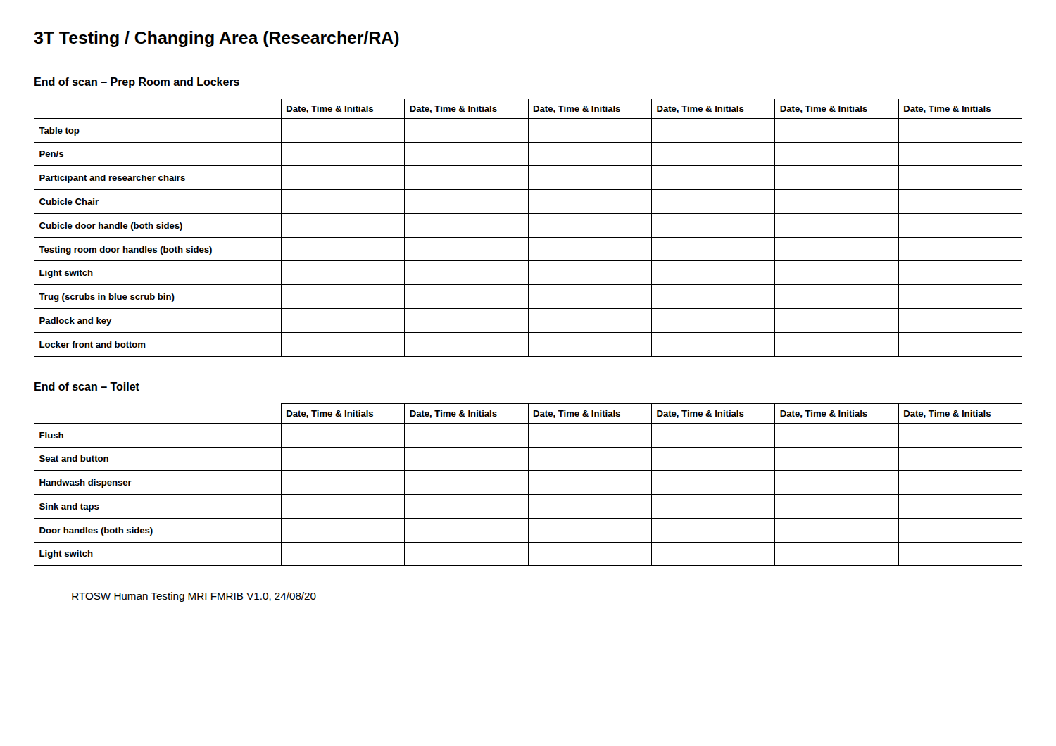3T Testing / Changing Area (Researcher/RA)
End of scan – Prep Room and Lockers
| | Date, Time & Initials | Date, Time & Initials | Date, Time & Initials | Date, Time & Initials | Date, Time & Initials | Date, Time & Initials |
| --- | --- | --- | --- | --- | --- | --- |
| Table top | | | | | | |
| Pen/s | | | | | | |
| Participant and researcher chairs | | | | | | |
| Cubicle Chair | | | | | | |
| Cubicle door handle (both sides) | | | | | | |
| Testing room door handles (both sides) | | | | | | |
| Light switch | | | | | | |
| Trug (scrubs in blue scrub bin) | | | | | | |
| Padlock and key | | | | | | |
| Locker front and bottom | | | | | | |
End of scan – Toilet
| | Date, Time & Initials | Date, Time & Initials | Date, Time & Initials | Date, Time & Initials | Date, Time & Initials | Date, Time & Initials |
| --- | --- | --- | --- | --- | --- | --- |
| Flush | | | | | | |
| Seat and button | | | | | | |
| Handwash dispenser | | | | | | |
| Sink and taps | | | | | | |
| Door handles (both sides) | | | | | | |
| Light switch | | | | | | |
RTOSW Human Testing MRI FMRIB V1.0, 24/08/20